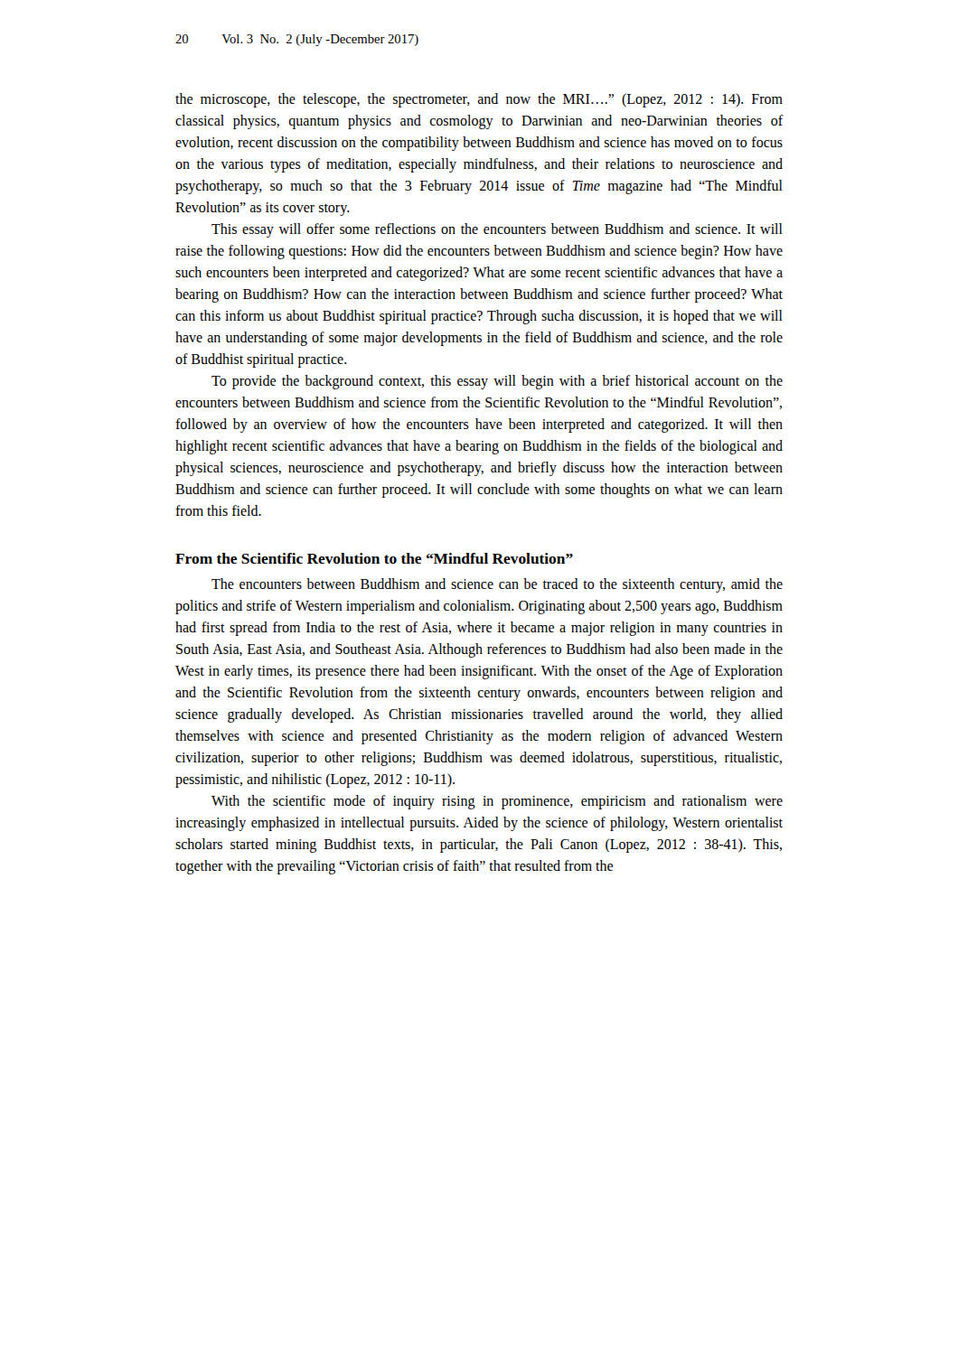20 Vol. 3 No. 2 (July -December 2017)
the microscope, the telescope, the spectrometer, and now the MRI….” (Lopez, 2012 : 14). From classical physics, quantum physics and cosmology to Darwinian and neo-Darwinian theories of evolution, recent discussion on the compatibility between Buddhism and science has moved on to focus on the various types of meditation, especially mindfulness, and their relations to neuroscience and psychotherapy, so much so that the 3 February 2014 issue of Time magazine had “The Mindful Revolution” as its cover story.
This essay will offer some reflections on the encounters between Buddhism and science. It will raise the following questions: How did the encounters between Buddhism and science begin? How have such encounters been interpreted and categorized? What are some recent scientific advances that have a bearing on Buddhism? How can the interaction between Buddhism and science further proceed? What can this inform us about Buddhist spiritual practice? Through sucha discussion, it is hoped that we will have an understanding of some major developments in the field of Buddhism and science, and the role of Buddhist spiritual practice.
To provide the background context, this essay will begin with a brief historical account on the encounters between Buddhism and science from the Scientific Revolution to the “Mindful Revolution”, followed by an overview of how the encounters have been interpreted and categorized. It will then highlight recent scientific advances that have a bearing on Buddhism in the fields of the biological and physical sciences, neuroscience and psychotherapy, and briefly discuss how the interaction between Buddhism and science can further proceed. It will conclude with some thoughts on what we can learn from this field.
From the Scientific Revolution to the “Mindful Revolution”
The encounters between Buddhism and science can be traced to the sixteenth century, amid the politics and strife of Western imperialism and colonialism. Originating about 2,500 years ago, Buddhism had first spread from India to the rest of Asia, where it became a major religion in many countries in South Asia, East Asia, and Southeast Asia. Although references to Buddhism had also been made in the West in early times, its presence there had been insignificant. With the onset of the Age of Exploration and the Scientific Revolution from the sixteenth century onwards, encounters between religion and science gradually developed. As Christian missionaries travelled around the world, they allied themselves with science and presented Christianity as the modern religion of advanced Western civilization, superior to other religions; Buddhism was deemed idolatrous, superstitious, ritualistic, pessimistic, and nihilistic (Lopez, 2012 : 10-11).
With the scientific mode of inquiry rising in prominence, empiricism and rationalism were increasingly emphasized in intellectual pursuits. Aided by the science of philology, Western orientalist scholars started mining Buddhist texts, in particular, the Pali Canon (Lopez, 2012 : 38-41). This, together with the prevailing “Victorian crisis of faith” that resulted from the